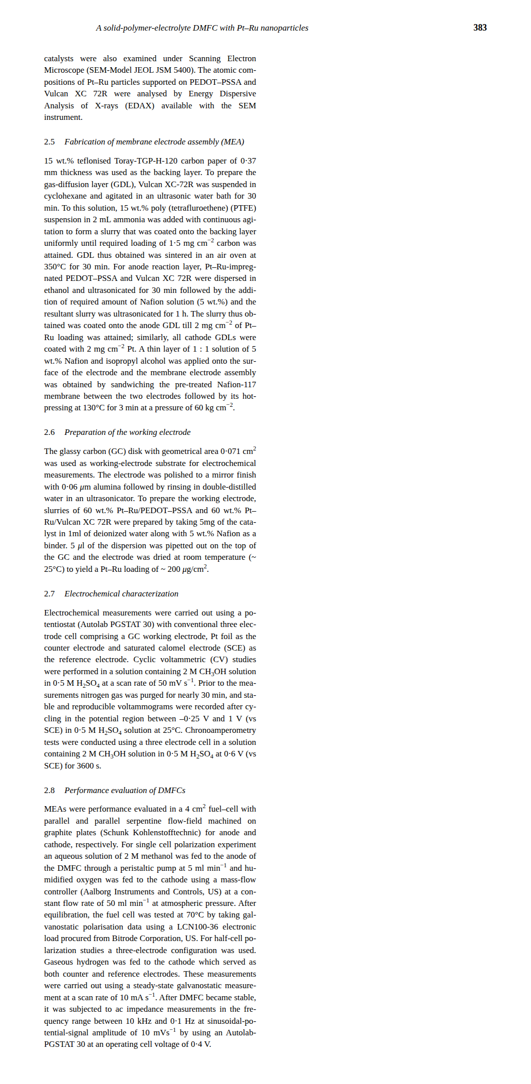A solid-polymer-electrolyte DMFC with Pt–Ru nanoparticles
383
catalysts were also examined under Scanning Electron Microscope (SEM-Model JEOL JSM 5400). The atomic compositions of Pt–Ru particles supported on PEDOT–PSSA and Vulcan XC 72R were analysed by Energy Dispersive Analysis of X-rays (EDAX) available with the SEM instrument.
2.5 Fabrication of membrane electrode assembly (MEA)
15 wt.% teflonised Toray-TGP-H-120 carbon paper of 0·37 mm thickness was used as the backing layer. To prepare the gas-diffusion layer (GDL), Vulcan XC-72R was suspended in cyclohexane and agitated in an ultrasonic water bath for 30 min. To this solution, 15 wt.% poly (tetrafluroethene) (PTFE) suspension in 2 mL ammonia was added with continuous agitation to form a slurry that was coated onto the backing layer uniformly until required loading of 1·5 mg cm−2 carbon was attained. GDL thus obtained was sintered in an air oven at 350°C for 30 min. For anode reaction layer, Pt–Ru-impregnated PEDOT–PSSA and Vulcan XC 72R were dispersed in ethanol and ultrasonicated for 30 min followed by the addition of required amount of Nafion solution (5 wt.%) and the resultant slurry was ultrasonicated for 1 h. The slurry thus obtained was coated onto the anode GDL till 2 mg cm−2 of Pt–Ru loading was attained; similarly, all cathode GDLs were coated with 2 mg cm−2 Pt. A thin layer of 1 : 1 solution of 5 wt.% Nafion and isopropyl alcohol was applied onto the surface of the electrode and the membrane electrode assembly was obtained by sandwiching the pre-treated Nafion-117 membrane between the two electrodes followed by its hot-pressing at 130°C for 3 min at a pressure of 60 kg cm−2.
2.6 Preparation of the working electrode
The glassy carbon (GC) disk with geometrical area 0·071 cm2 was used as working-electrode substrate for electrochemical measurements. The electrode was polished to a mirror finish with 0·06 μm alumina followed by rinsing in double-distilled water in an ultrasonicator. To prepare the working electrode, slurries of 60 wt.% Pt–Ru/PEDOT–PSSA and 60 wt.% Pt–Ru/Vulcan XC 72R were prepared by taking 5mg of the catalyst in 1ml of deionized water along with 5 wt.% Nafion as a binder. 5 μl of the dispersion was pipetted out on the top of the GC and the electrode was dried at room temperature (~ 25°C) to yield a Pt–Ru loading of ~ 200 μg/cm2.
2.7 Electrochemical characterization
Electrochemical measurements were carried out using a potentiostat (Autolab PGSTAT 30) with conventional three electrode cell comprising a GC working electrode, Pt foil as the counter electrode and saturated calomel electrode (SCE) as the reference electrode. Cyclic voltammetric (CV) studies were performed in a solution containing 2 M CH3OH solution in 0·5 M H2SO4 at a scan rate of 50 mV s−1. Prior to the measurements nitrogen gas was purged for nearly 30 min, and stable and reproducible voltammograms were recorded after cycling in the potential region between –0·25 V and 1 V (vs SCE) in 0·5 M H2SO4 solution at 25°C. Chronoamperometry tests were conducted using a three electrode cell in a solution containing 2 M CH3OH solution in 0·5 M H2SO4 at 0·6 V (vs SCE) for 3600 s.
2.8 Performance evaluation of DMFCs
MEAs were performance evaluated in a 4 cm2 fuel–cell with parallel and parallel serpentine flow-field machined on graphite plates (Schunk Kohlenstofftechnic) for anode and cathode, respectively. For single cell polarization experiment an aqueous solution of 2 M methanol was fed to the anode of the DMFC through a peristaltic pump at 5 ml min−1 and humidified oxygen was fed to the cathode using a mass-flow controller (Aalborg Instruments and Controls, US) at a constant flow rate of 50 ml min−1 at atmospheric pressure. After equilibration, the fuel cell was tested at 70°C by taking galvanostatic polarisation data using a LCN100-36 electronic load procured from Bitrode Corporation, US. For half-cell polarization studies a three-electrode configuration was used. Gaseous hydrogen was fed to the cathode which served as both counter and reference electrodes. These measurements were carried out using a steady-state galvanostatic measurement at a scan rate of 10 mA s−1. After DMFC became stable, it was subjected to ac impedance measurements in the frequency range between 10 kHz and 0·1 Hz at sinusoidal-potential-signal amplitude of 10 mVs−1 by using an Autolab-PGSTAT 30 at an operating cell voltage of 0·4 V.